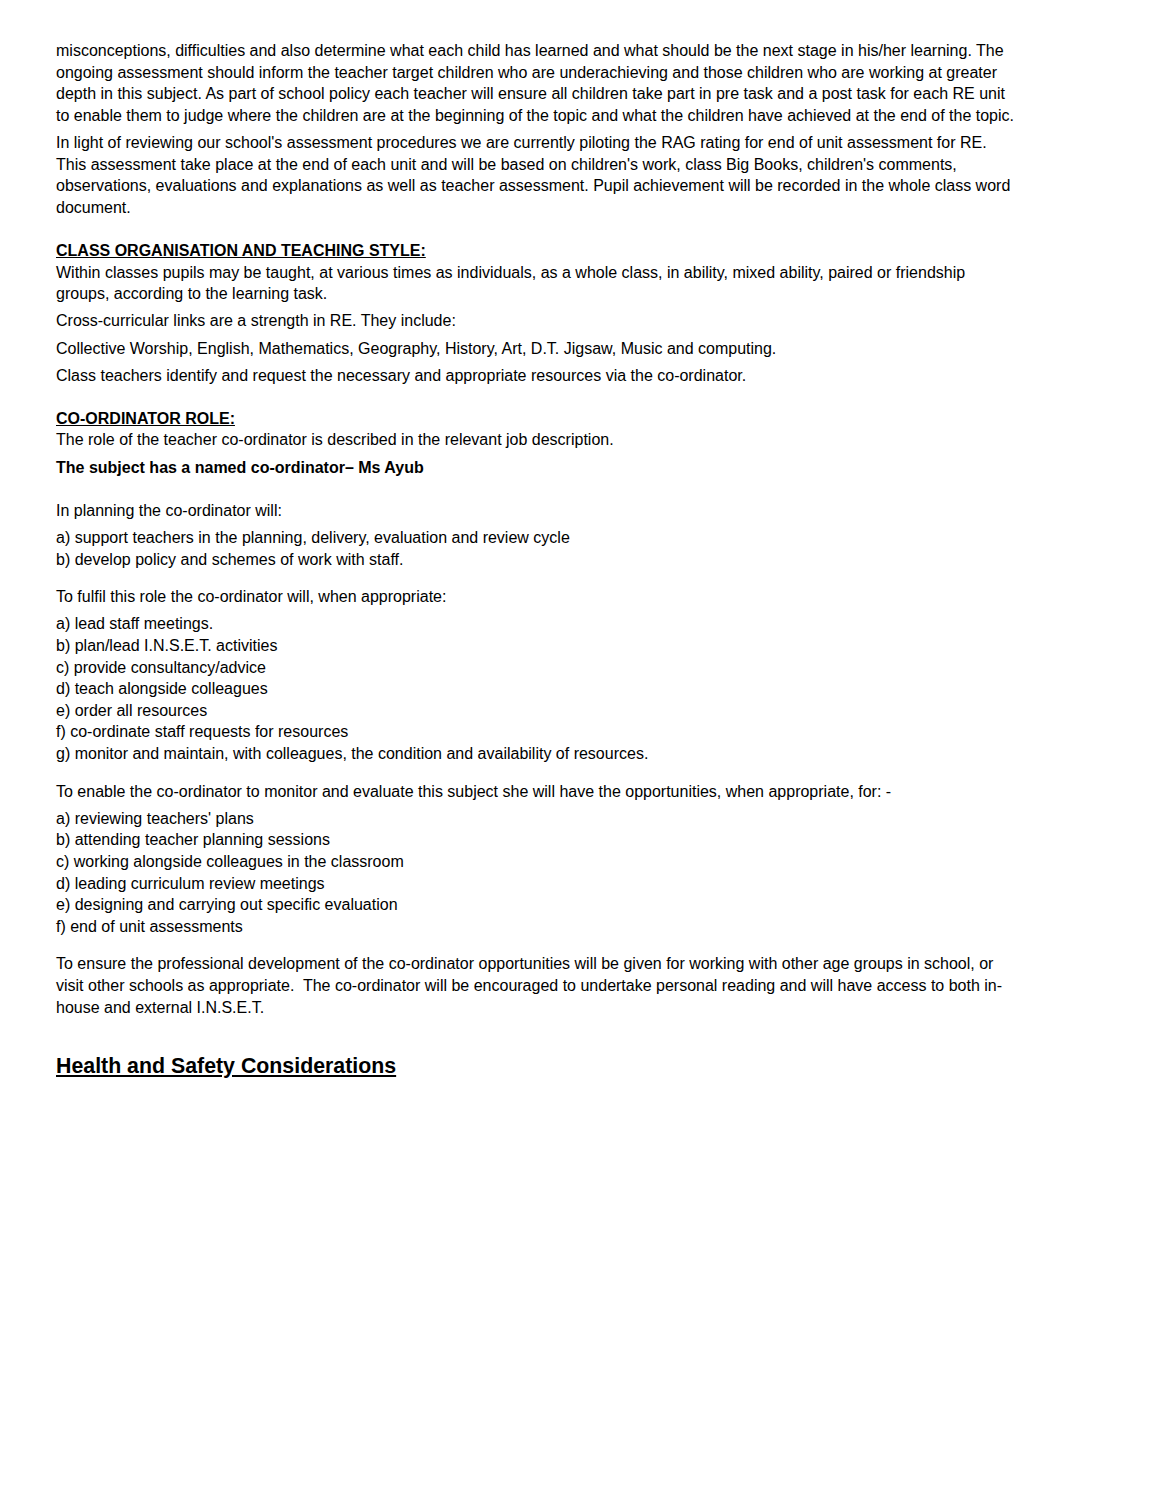misconceptions, difficulties and also determine what each child has learned and what should be the next stage in his/her learning. The ongoing assessment should inform the teacher target children who are underachieving and those children who are working at greater depth in this subject. As part of school policy each teacher will ensure all children take part in pre task and a post task for each RE unit to enable them to judge where the children are at the beginning of the topic and what the children have achieved at the end of the topic.
In light of reviewing our school's assessment procedures we are currently piloting the RAG rating for end of unit assessment for RE. This assessment take place at the end of each unit and will be based on children's work, class Big Books, children's comments, observations, evaluations and explanations as well as teacher assessment. Pupil achievement will be recorded in the whole class word document.
CLASS ORGANISATION AND TEACHING STYLE:
Within classes pupils may be taught, at various times as individuals, as a whole class, in ability, mixed ability, paired or friendship groups, according to the learning task.
Cross-curricular links are a strength in RE. They include:
Collective Worship, English, Mathematics, Geography, History, Art, D.T. Jigsaw, Music and computing.
Class teachers identify and request the necessary and appropriate resources via the co-ordinator.
CO-ORDINATOR ROLE:
The role of the teacher co-ordinator is described in the relevant job description.
The subject has a named co-ordinator– Ms Ayub
In planning the co-ordinator will:
a) support teachers in the planning, delivery, evaluation and review cycle
b) develop policy and schemes of work with staff.
To fulfil this role the co-ordinator will, when appropriate:
a) lead staff meetings.
b) plan/lead I.N.S.E.T. activities
c) provide consultancy/advice
d) teach alongside colleagues
e) order all resources
f) co-ordinate staff requests for resources
g) monitor and maintain, with colleagues, the condition and availability of resources.
To enable the co-ordinator to monitor and evaluate this subject she will have the opportunities, when appropriate, for: -
a) reviewing teachers' plans
b) attending teacher planning sessions
c) working alongside colleagues in the classroom
d) leading curriculum review meetings
e) designing and carrying out specific evaluation
f) end of unit assessments
To ensure the professional development of the co-ordinator opportunities will be given for working with other age groups in school, or visit other schools as appropriate. The co-ordinator will be encouraged to undertake personal reading and will have access to both in-house and external I.N.S.E.T.
Health and Safety Considerations